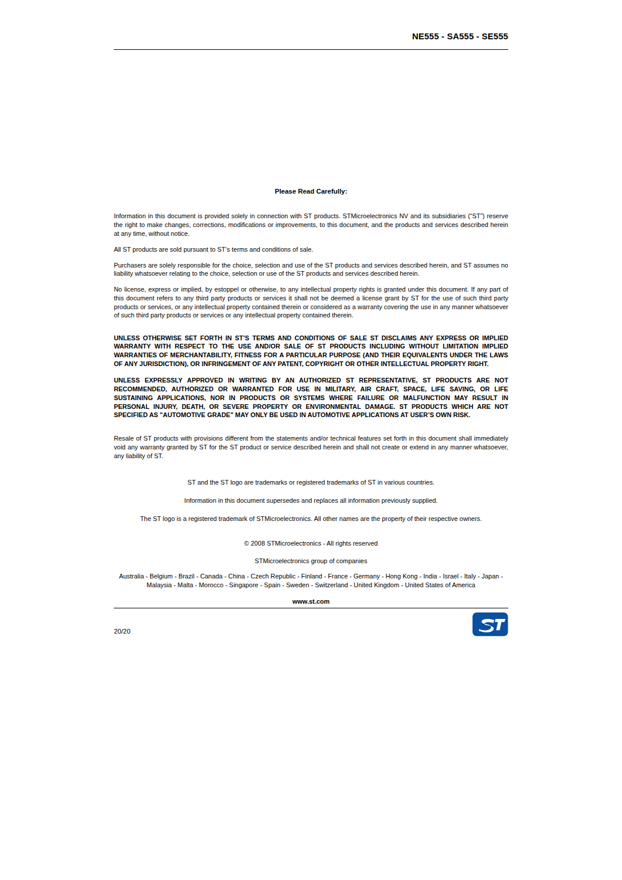NE555 - SA555 - SE555
Please Read Carefully:
Information in this document is provided solely in connection with ST products. STMicroelectronics NV and its subsidiaries (“ST”) reserve the right to make changes, corrections, modifications or improvements, to this document, and the products and services described herein at any time, without notice.
All ST products are sold pursuant to ST’s terms and conditions of sale.
Purchasers are solely responsible for the choice, selection and use of the ST products and services described herein, and ST assumes no liability whatsoever relating to the choice, selection or use of the ST products and services described herein.
No license, express or implied, by estoppel or otherwise, to any intellectual property rights is granted under this document. If any part of this document refers to any third party products or services it shall not be deemed a license grant by ST for the use of such third party products or services, or any intellectual property contained therein or considered as a warranty covering the use in any manner whatsoever of such third party products or services or any intellectual property contained therein.
Unless otherwise set forth in ST’s terms and conditions of sale ST disclaims any express or implied warranty with respect to the use and/or sale of ST products including without limitation implied warranties of merchantability, fitness for a particular purpose (and their equivalents under the laws of any jurisdiction), or infringement of any patent, copyright or other intellectual property right.
Unless expressly approved in writing by an authorized ST representative, ST products are not recommended, authorized or warranted for use in military, air craft, space, life saving, or life sustaining applications, nor in products or systems where failure or malfunction may result in personal injury, death, or severe property or environmental damage. ST products which are not specified as "automotive grade" may only be used in automotive applications at user’s own risk.
Resale of ST products with provisions different from the statements and/or technical features set forth in this document shall immediately void any warranty granted by ST for the ST product or service described herein and shall not create or extend in any manner whatsoever, any liability of ST.
ST and the ST logo are trademarks or registered trademarks of ST in various countries.
Information in this document supersedes and replaces all information previously supplied.
The ST logo is a registered trademark of STMicroelectronics. All other names are the property of their respective owners.
© 2008 STMicroelectronics - All rights reserved
STMicroelectronics group of companies
Australia - Belgium - Brazil - Canada - China - Czech Republic - Finland - France - Germany - Hong Kong - India - Israel - Italy - Japan -
Malaysia - Malta - Morocco - Singapore - Spain - Sweden - Switzerland - United Kingdom - United States of America
www.st.com
20/20